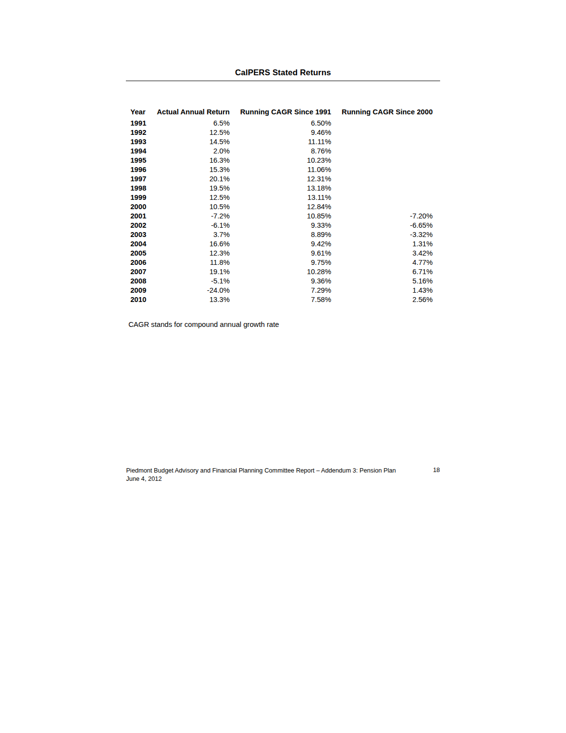CalPERS Stated Returns
| Year | Actual Annual Return | Running CAGR Since 1991 | Running CAGR Since 2000 |
| --- | --- | --- | --- |
| 1991 | 6.5% | 6.50% | |
| 1992 | 12.5% | 9.46% | |
| 1993 | 14.5% | 11.11% | |
| 1994 | 2.0% | 8.76% | |
| 1995 | 16.3% | 10.23% | |
| 1996 | 15.3% | 11.06% | |
| 1997 | 20.1% | 12.31% | |
| 1998 | 19.5% | 13.18% | |
| 1999 | 12.5% | 13.11% | |
| 2000 | 10.5% | 12.84% | |
| 2001 | -7.2% | 10.85% | -7.20% |
| 2002 | -6.1% | 9.33% | -6.65% |
| 2003 | 3.7% | 8.89% | -3.32% |
| 2004 | 16.6% | 9.42% | 1.31% |
| 2005 | 12.3% | 9.61% | 3.42% |
| 2006 | 11.8% | 9.75% | 4.77% |
| 2007 | 19.1% | 10.28% | 6.71% |
| 2008 | -5.1% | 9.36% | 5.16% |
| 2009 | -24.0% | 7.29% | 1.43% |
| 2010 | 13.3% | 7.58% | 2.56% |
CAGR stands for compound annual growth rate
Piedmont Budget Advisory and Financial Planning Committee Report – Addendum 3: Pension Plan
June 4, 2012
18